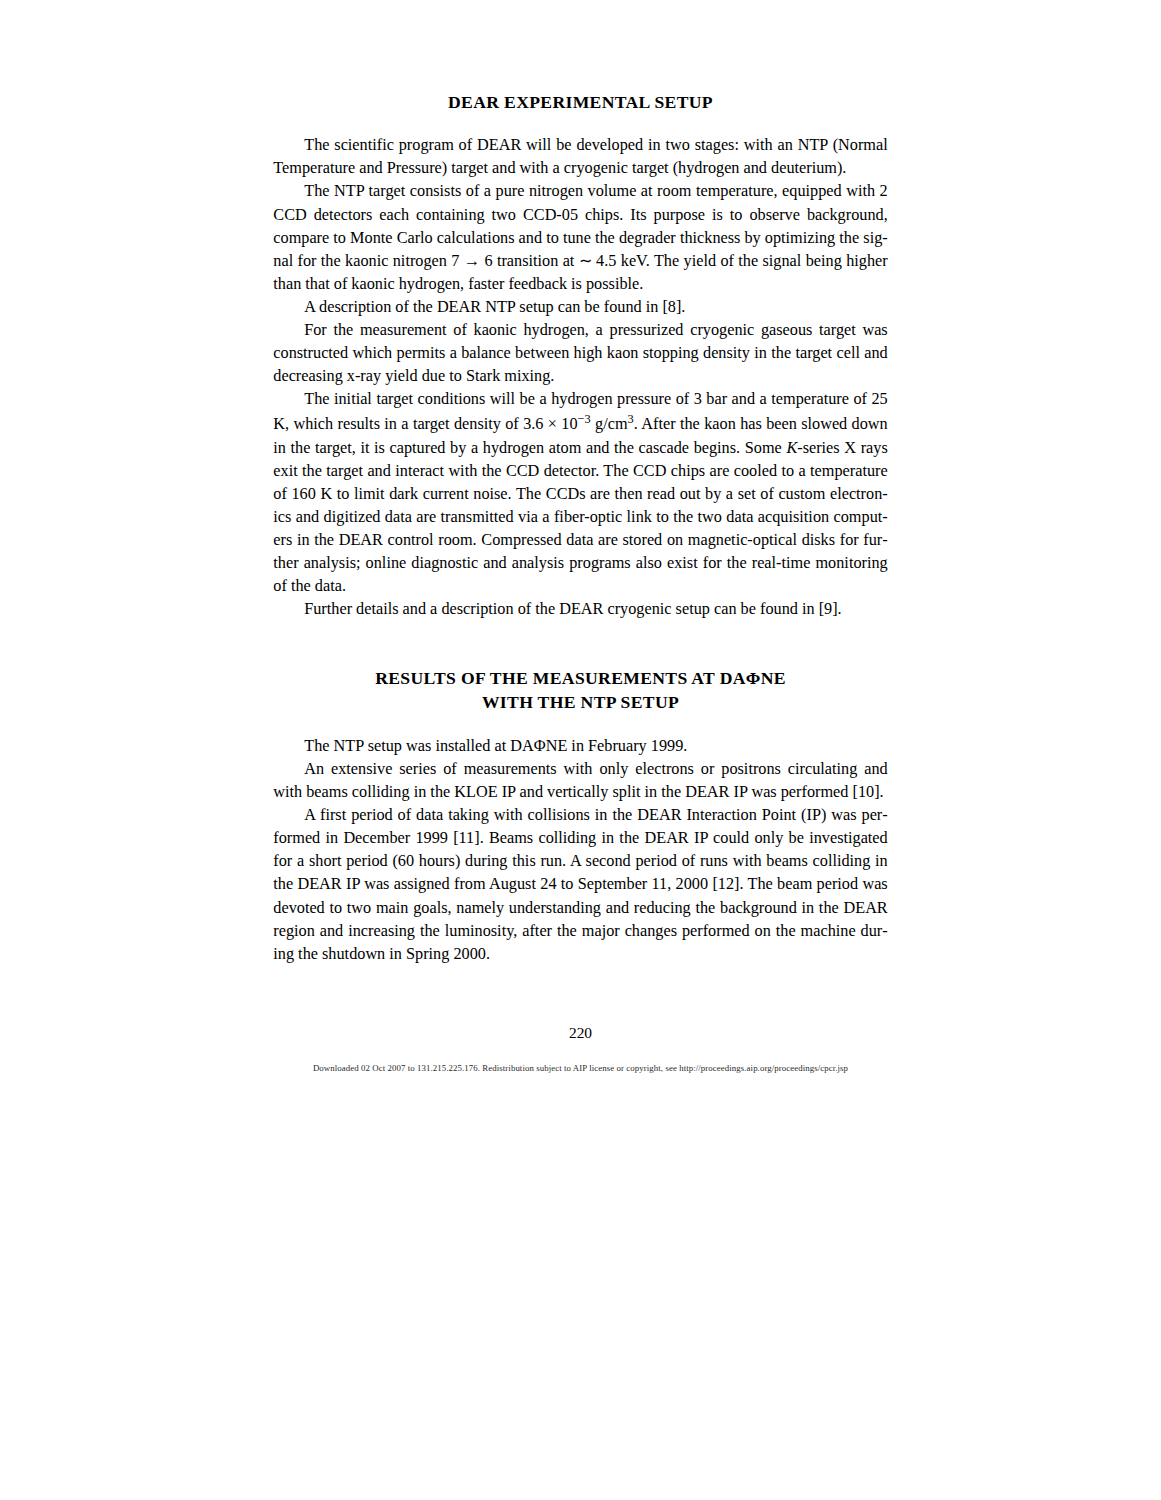DEAR EXPERIMENTAL SETUP
The scientific program of DEAR will be developed in two stages: with an NTP (Normal Temperature and Pressure) target and with a cryogenic target (hydrogen and deuterium).
The NTP target consists of a pure nitrogen volume at room temperature, equipped with 2 CCD detectors each containing two CCD-05 chips. Its purpose is to observe background, compare to Monte Carlo calculations and to tune the degrader thickness by optimizing the signal for the kaonic nitrogen 7 → 6 transition at ∼ 4.5 keV. The yield of the signal being higher than that of kaonic hydrogen, faster feedback is possible.
A description of the DEAR NTP setup can be found in [8].
For the measurement of kaonic hydrogen, a pressurized cryogenic gaseous target was constructed which permits a balance between high kaon stopping density in the target cell and decreasing x-ray yield due to Stark mixing.
The initial target conditions will be a hydrogen pressure of 3 bar and a temperature of 25 K, which results in a target density of 3.6 × 10−3 g/cm3. After the kaon has been slowed down in the target, it is captured by a hydrogen atom and the cascade begins. Some K-series X rays exit the target and interact with the CCD detector. The CCD chips are cooled to a temperature of 160 K to limit dark current noise. The CCDs are then read out by a set of custom electronics and digitized data are transmitted via a fiber-optic link to the two data acquisition computers in the DEAR control room. Compressed data are stored on magnetic-optical disks for further analysis; online diagnostic and analysis programs also exist for the real-time monitoring of the data.
Further details and a description of the DEAR cryogenic setup can be found in [9].
RESULTS OF THE MEASUREMENTS AT DAΦNE
WITH THE NTP SETUP
The NTP setup was installed at DAΦNE in February 1999.
An extensive series of measurements with only electrons or positrons circulating and with beams colliding in the KLOE IP and vertically split in the DEAR IP was performed [10].
A first period of data taking with collisions in the DEAR Interaction Point (IP) was performed in December 1999 [11]. Beams colliding in the DEAR IP could only be investigated for a short period (60 hours) during this run. A second period of runs with beams colliding in the DEAR IP was assigned from August 24 to September 11, 2000 [12]. The beam period was devoted to two main goals, namely understanding and reducing the background in the DEAR region and increasing the luminosity, after the major changes performed on the machine during the shutdown in Spring 2000.
220
Downloaded 02 Oct 2007 to 131.215.225.176. Redistribution subject to AIP license or copyright, see http://proceedings.aip.org/proceedings/cpcr.jsp